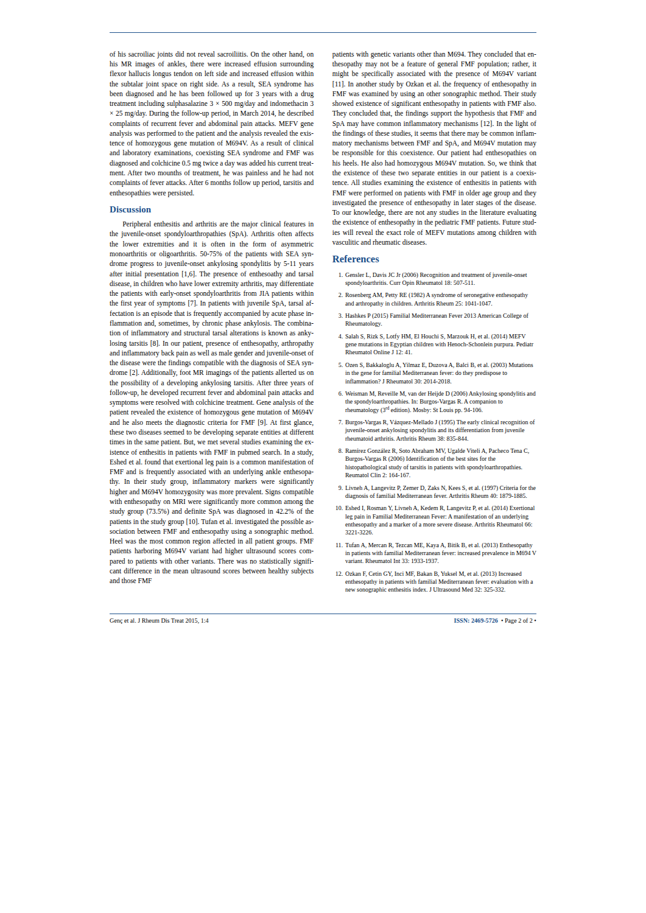of his sacroiliac joints did not reveal sacroiliitis. On the other hand, on his MR images of ankles, there were increased effusion surrounding flexor hallucis longus tendon on left side and increased effusion within the subtalar joint space on right side. As a result, SEA syndrome has been diagnosed and he has been followed up for 3 years with a drug treatment including sulphasalazine 3 × 500 mg/day and indomethacin 3 × 25 mg/day. During the follow-up period, in March 2014, he described complaints of recurrent fever and abdominal pain attacks. MEFV gene analysis was performed to the patient and the analysis revealed the existence of homozygous gene mutation of M694V. As a result of clinical and laboratory examinations, coexisting SEA syndrome and FMF was diagnosed and colchicine 0.5 mg twice a day was added his current treatment. After two mounths of treatment, he was painless and he had not complaints of fever attacks. After 6 months follow up period, tarsitis and enthesopathies were persisted.
Discussion
Peripheral enthesitis and arthritis are the major clinical features in the juvenile-onset spondyloarthropathies (SpA). Arthritis often affects the lower extremities and it is often in the form of asymmetric monoarthritis or oligoarthritis. 50-75% of the patients with SEA syndrome progress to juvenile-onset ankylosing spondylitis by 5-11 years after initial presentation [1,6]. The presence of enthesoathy and tarsal disease, in children who have lower extremity arthritis, may differentiate the patients with early-onset spondyloarthritis from JIA patients within the first year of symptoms [7]. In patients with juvenile SpA, tarsal affectation is an episode that is frequently accompanied by acute phase inflammation and, sometimes, by chronic phase ankylosis. The combination of inflammatory and structural tarsal alterations is known as ankylosing tarsitis [8]. In our patient, presence of enthesopathy, arthropathy and inflammatory back pain as well as male gender and juvenile-onset of the disease were the findings compatible with the diagnosis of SEA syndrome [2]. Additionally, foot MR imagings of the patients allerted us on the possibility of a developing ankylosing tarsitis. After three years of follow-up, he developed recurrent fever and abdominal pain attacks and symptoms were resolved with colchicine treatment. Gene analysis of the patient revealed the existence of homozygous gene mutation of M694V and he also meets the diagnostic criteria for FMF [9]. At first glance, these two diseases seemed to be developing separate entities at different times in the same patient. But, we met several studies examining the existence of enthesitis in patients with FMF in pubmed search. In a study, Eshed et al. found that exertional leg pain is a common manifestation of FMF and is frequently associated with an underlying ankle enthesopathy. In their study group, inflammatory markers were significantly higher and M694V homozygosity was more prevalent. Signs compatible with enthesopathy on MRI were significantly more common among the study group (73.5%) and definite SpA was diagnosed in 42.2% of the patients in the study group [10]. Tufan et al. investigated the possible association between FMF and enthesopathy using a sonographic method. Heel was the most common region affected in all patient groups. FMF patients harboring M694V variant had higher ultrasound scores compared to patients with other variants. There was no statistically significant difference in the mean ultrasound scores between healthy subjects and those FMF
patients with genetic variants other than M694. They concluded that enthesopathy may not be a feature of general FMF population; rather, it might be specifically associated with the presence of M694V variant [11]. In another study by Ozkan et al. the frequency of enthesopathy in FMF was examined by using an other sonographic method. Their study showed existence of significant enthesopathy in patients with FMF also. They concluded that, the findings support the hypothesis that FMF and SpA may have common inflammatory mechanisms [12]. In the light of the findings of these studies, it seems that there may be common inflammatory mechanisms between FMF and SpA, and M694V mutation may be responsible for this coexistence. Our patient had enthesopathies on his heels. He also had homozygous M694V mutation. So, we think that the existence of these two separate entities in our patient is a coexistence. All studies examining the existence of enthesitis in patients with FMF were performed on patients with FMF in older age group and they investigated the presence of enthesopathy in later stages of the disease. To our knowledge, there are not any studies in the literature evaluating the existence of enthesopathy in the pediatric FMF patients. Future studies will reveal the exact role of MEFV mutations among children with vasculitic and rheumatic diseases.
References
Gensler L, Davis JC Jr (2006) Recognition and treatment of juvenile-onset spondyloarthritis. Curr Opin Rheumatol 18: 507-511.
Rosenberg AM, Petty RE (1982) A syndrome of seronegative enthesopathy and arthropathy in children. Arthritis Rheum 25: 1041-1047.
Hashkes P (2015) Familial Mediterranean Fever 2013 American College of Rheumatology.
Salah S, Rizk S, Lotfy HM, El Houchi S, Marzouk H, et al. (2014) MEFV gene mutations in Egyptian children with Henoch-Schonlein purpura. Pediatr Rheumatol Online J 12: 41.
Ozen S, Bakkaloglu A, Yilmaz E, Duzova A, Balci B, et al. (2003) Mutations in the gene for familial Mediterranean fever: do they predispose to inflammation? J Rheumatol 30: 2014-2018.
Weisman M, Reveille M, van der Heijde D (2006) Ankylosing spondylitis and the spondyloarthropathies. In: Burgos-Vargas R. A companion to rheumatology (3rd edition). Mosby: St Louis pp. 94-106.
Burgos-Vargas R, Vázquez-Mellado J (1995) The early clinical recognition of juvenile-onset ankylosing spondylitis and its differentiation from juvenile rheumatoid arthritis. Arthritis Rheum 38: 835-844.
Ramírez González R, Soto Abraham MV, Ugalde Viteli A, Pacheco Tena C, Burgos-Vargas R (2006) Identification of the best sites for the histopathological study of tarsitis in patients with spondyloarthropathies. Reumatol Clin 2: 164-167.
Livneh A, Langevitz P, Zemer D, Zaks N, Kees S, et al. (1997) Criteria for the diagnosis of familial Mediterranean fever. Arthritis Rheum 40: 1879-1885.
Eshed I, Rosman Y, Livneh A, Kedem R, Langevitz P, et al. (2014) Exertional leg pain in Familial Mediterranean Fever: A manifestation of an underlying enthesopathy and a marker of a more severe disease. Arthritis Rheumatol 66: 3221-3226.
Tufan A, Mercan R, Tezcan ME, Kaya A, Bitik B, et al. (2013) Enthesopathy in patients with familial Mediterranean fever: increased prevalence in M694 V variant. Rheumatol Int 33: 1933-1937.
Ozkan F, Cetin GY, Inci MF, Bakan B, Yuksel M, et al. (2013) Increased enthesopathy in patients with familial Mediterranean fever: evaluation with a new sonographic enthesitis index. J Ultrasound Med 32: 325-332.
Genç et al. J Rheum Dis Treat 2015, 1:4
ISSN: 2469-5726 • Page 2 of 2 •